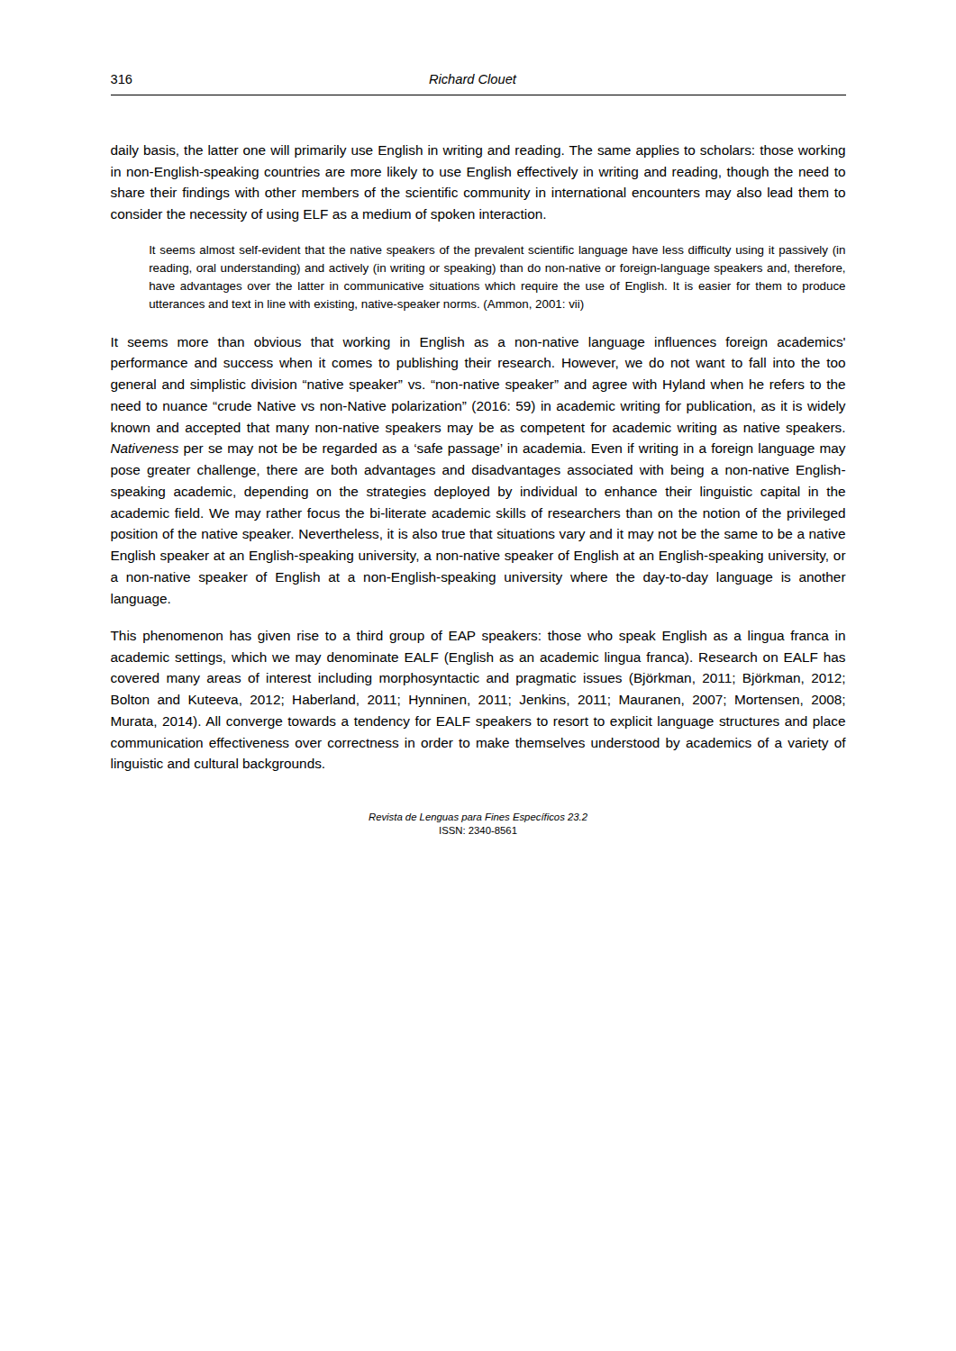316 Richard Clouet
daily basis, the latter one will primarily use English in writing and reading. The same applies to scholars: those working in non-English-speaking countries are more likely to use English effectively in writing and reading, though the need to share their findings with other members of the scientific community in international encounters may also lead them to consider the necessity of using ELF as a medium of spoken interaction.
It seems almost self-evident that the native speakers of the prevalent scientific language have less difficulty using it passively (in reading, oral understanding) and actively (in writing or speaking) than do non-native or foreign-language speakers and, therefore, have advantages over the latter in communicative situations which require the use of English. It is easier for them to produce utterances and text in line with existing, native-speaker norms. (Ammon, 2001: vii)
It seems more than obvious that working in English as a non-native language influences foreign academics' performance and success when it comes to publishing their research. However, we do not want to fall into the too general and simplistic division “native speaker” vs. “non-native speaker” and agree with Hyland when he refers to the need to nuance “crude Native vs non-Native polarization” (2016: 59) in academic writing for publication, as it is widely known and accepted that many non-native speakers may be as competent for academic writing as native speakers. Nativeness per se may not be be regarded as a ‘safe passage’ in academia. Even if writing in a foreign language may pose greater challenge, there are both advantages and disadvantages associated with being a non-native English-speaking academic, depending on the strategies deployed by individual to enhance their linguistic capital in the academic field. We may rather focus the bi-literate academic skills of researchers than on the notion of the privileged position of the native speaker. Nevertheless, it is also true that situations vary and it may not be the same to be a native English speaker at an English-speaking university, a non-native speaker of English at an English-speaking university, or a non-native speaker of English at a non-English-speaking university where the day-to-day language is another language.
This phenomenon has given rise to a third group of EAP speakers: those who speak English as a lingua franca in academic settings, which we may denominate EALF (English as an academic lingua franca). Research on EALF has covered many areas of interest including morphosyntactic and pragmatic issues (Björkman, 2011; Björkman, 2012; Bolton and Kuteeva, 2012; Haberland, 2011; Hynninen, 2011; Jenkins, 2011; Mauranen, 2007; Mortensen, 2008; Murata, 2014). All converge towards a tendency for EALF speakers to resort to explicit language structures and place communication effectiveness over correctness in order to make themselves understood by academics of a variety of linguistic and cultural backgrounds.
Revista de Lenguas para Fines Específicos 23.2
ISSN: 2340-8561